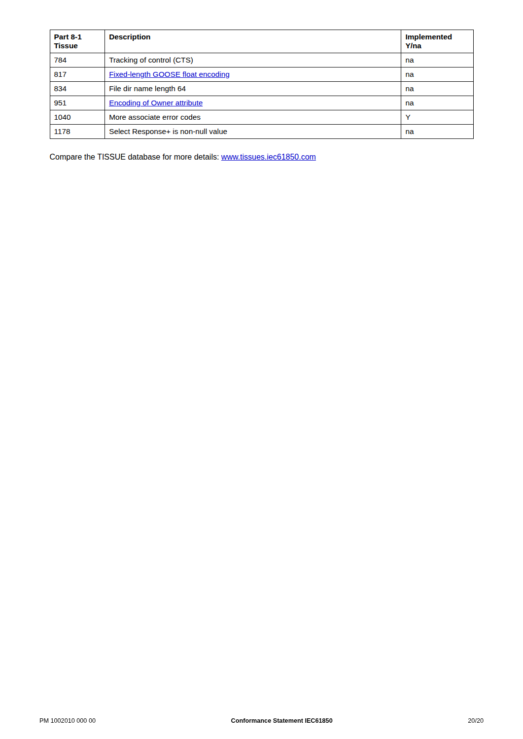| Part 8-1 Tissue | Description | Implemented Y/na |
| --- | --- | --- |
| 784 | Tracking of control (CTS) | na |
| 817 | Fixed-length GOOSE float encoding | na |
| 834 | File dir name length 64 | na |
| 951 | Encoding of Owner attribute | na |
| 1040 | More associate error codes | Y |
| 1178 | Select Response+ is non-null value | na |
Compare the TISSUE database for more details: www.tissues.iec61850.com
PM 1002010 000 00 Conformance Statement IEC61850 20/20